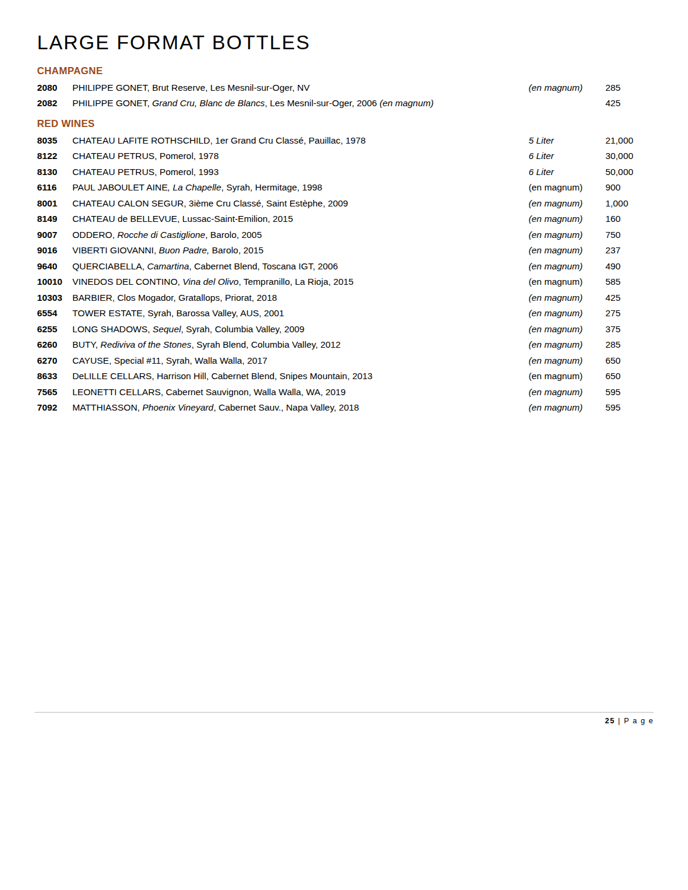LARGE FORMAT BOTTLES
CHAMPAGNE
| 2080 | PHILIPPE GONET, Brut Reserve, Les Mesnil-sur-Oger, NV | (en magnum) | 285 |
| 2082 | PHILIPPE GONET, Grand Cru, Blanc de Blancs , Les Mesnil-sur-Oger, 2006 (en magnum) | | 425 |
RED WINES
| 8035 | CHATEAU LAFITE ROTHSCHILD, 1er Grand Cru Classé, Pauillac, 1978 | 5 Liter | 21,000 |
| 8122 | CHATEAU PETRUS, Pomerol, 1978 | 6 Liter | 30,000 |
| 8130 | CHATEAU PETRUS, Pomerol, 1993 | 6 Liter | 50,000 |
| 6116 | PAUL JABOULET AINE , La Chapelle , Syrah, Hermitage, 1998 | (en magnum) | 900 |
| 8001 | CHATEAU CALON SEGUR, 3ième Cru Classé, Saint Estèphe, 2009 | (en magnum) | 1,000 |
| 8149 | CHATEAU de BELLEVUE, Lussac-Saint-Emilion, 2015 | (en magnum) | 160 |
| 9007 | ODDERO, Rocche di Castiglione , Barolo, 2005 | (en magnum) | 750 |
| 9016 | VIBERTI GIOVANNI, Buon Padre, Barolo, 2015 | (en magnum) | 237 |
| 9640 | QUERCIABELLA, Camartina , Cabernet Blend, Toscana IGT, 2006 | (en magnum) | 490 |
| 10010 | VINEDOS DEL CONTINO, Vina del Olivo , Tempranillo, La Rioja, 2015 | (en magnum) | 585 |
| 10303 | BARBIER, Clos Mogador, Gratallops, Priorat, 2018 | (en magnum) | 425 |
| 6554 | TOWER ESTATE, Syrah, Barossa Valley, AUS, 2001 | (en magnum) | 275 |
| 6255 | LONG SHADOWS, Sequel , Syrah, Columbia Valley, 2009 | (en magnum) | 375 |
| 6260 | BUTY, Rediviva of the Stones , Syrah Blend, Columbia Valley, 2012 | (en magnum) | 285 |
| 6270 | CAYUSE, Special #11, Syrah, Walla Walla, 2017 | (en magnum) | 650 |
| 8633 | DeLILLE CELLARS, Harrison Hill, Cabernet Blend, Snipes Mountain, 2013 | (en magnum) | 650 |
| 7565 | LEONETTI CELLARS, Cabernet Sauvignon, Walla Walla, WA, 2019 | (en magnum) | 595 |
| 7092 | MATTHIASSON, Phoenix Vineyard , Cabernet Sauv., Napa Valley, 2018 | (en magnum) | 595 |
25 | P a g e